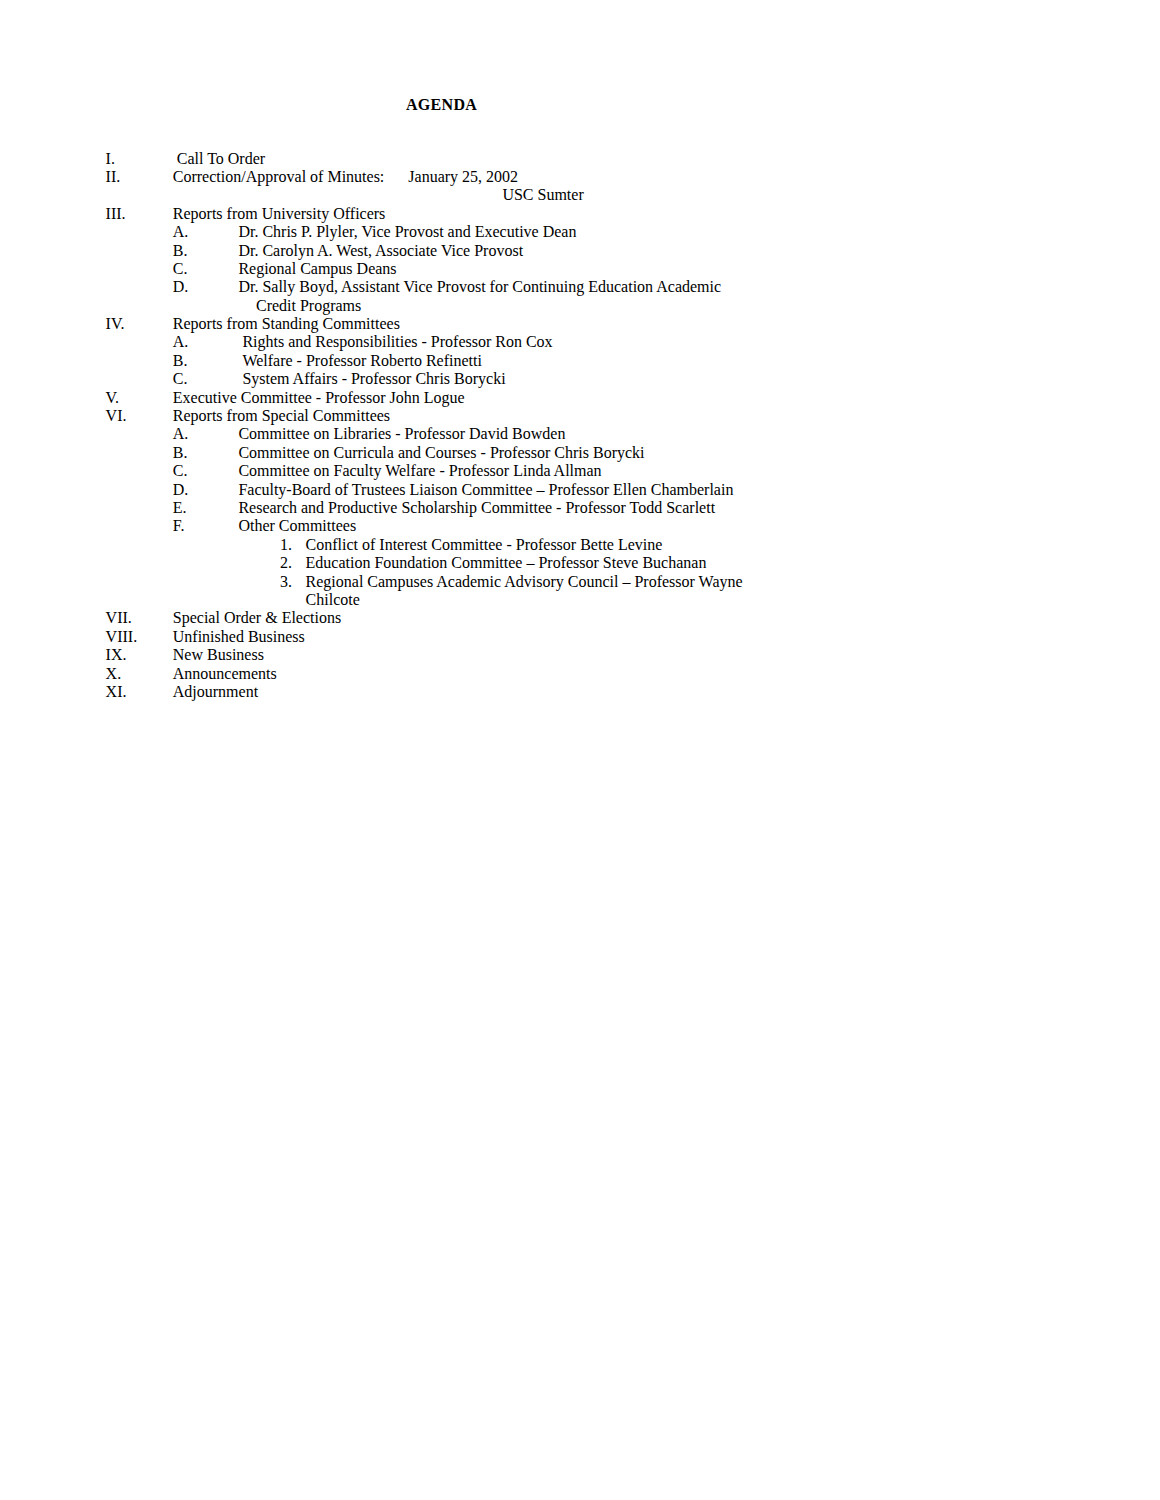AGENDA
| I. | Call To Order |
| II. | Correction/Approval of Minutes: January 25, 2002 USC Sumter |
| III. | Reports from University Officers / A. / Dr. Chris P. Plyler, Vice Provost and Executive Dean / / B. / Dr. Carolyn A. West, Associate Vice Provost / / C. / Regional Campus Deans / / D. / Dr. Sally Boyd, Assistant Vice Provost for Continuing Education Academic Credit Programs / |
| IV. | Reports from Standing Committees / A. / Rights and Responsibilities - Professor Ron Cox / / B. / Welfare - Professor Roberto Refinetti / / C. / System Affairs - Professor Chris Borycki / |
| V. | Executive Committee - Professor John Logue |
| VI. | Reports from Special Committees / A. / Committee on Libraries - Professor David Bowden / / B. / Committee on Curricula and Courses - Professor Chris Borycki / / C. / Committee on Faculty Welfare - Professor Linda Allman / / D. / Faculty-Board of Trustees Liaison Committee – Professor Ellen Chamberlain / / E. / Research and Productive Scholarship Committee - Professor Todd Scarlett / / F. / Other Committees / 1. / Conflict of Interest Committee - Professor Bette Levine / / 2. / Education Foundation Committee – Professor Steve Buchanan / / 3. / Regional Campuses Academic Advisory Council – Professor Wayne Chilcote / / |
| VII. | Special Order & Elections |
| VIII. | Unfinished Business |
| IX. | New Business |
| X. | Announcements |
| XI. | Adjournment |